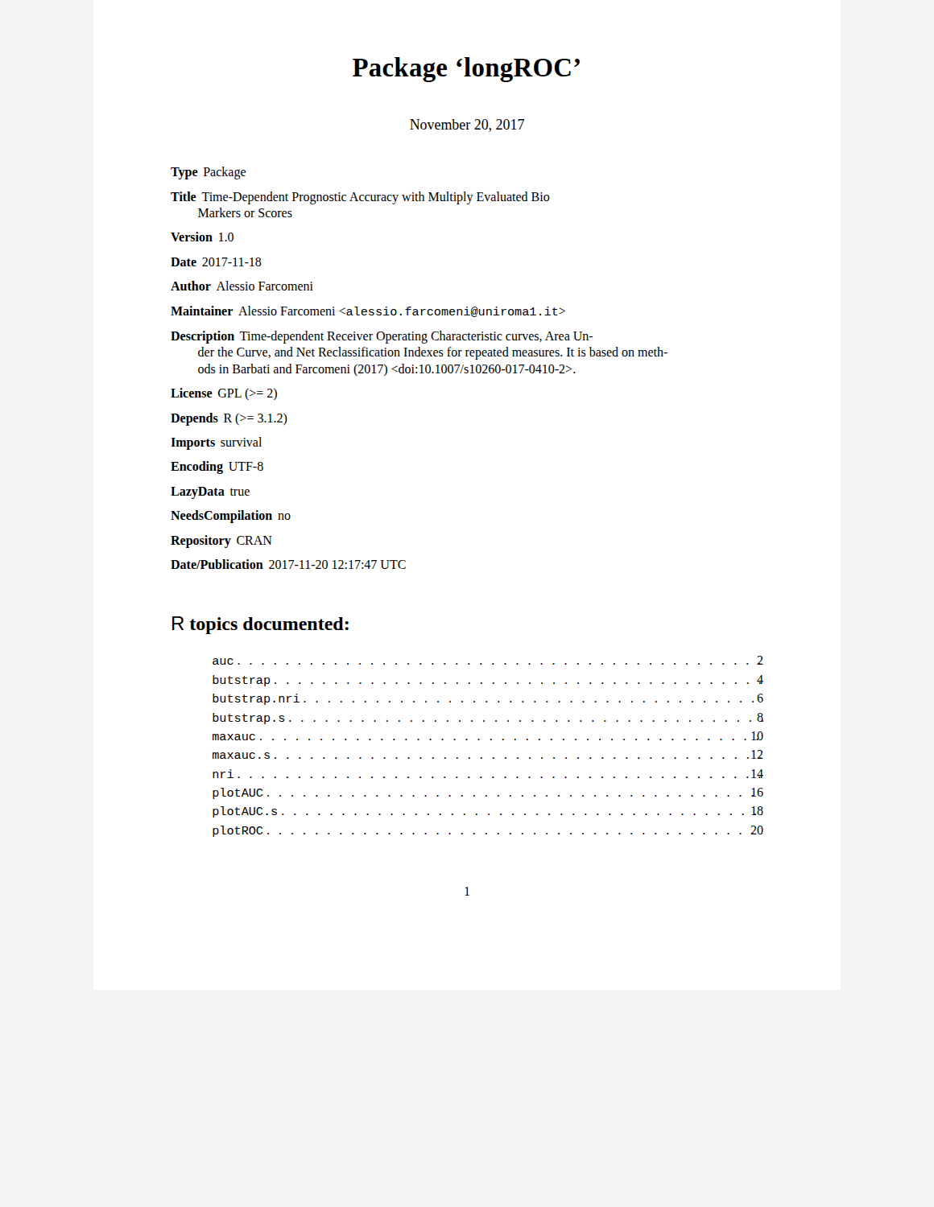Package ‘longROC’
November 20, 2017
Type
Package
Title
Time-Dependent Prognostic Accuracy with Multiply Evaluated BioMarkers or Scores
Version
1.0
Date
2017-11-18
Author
Alessio Farcomeni
Maintainer
Alessio Farcomeni <alessio.farcomeni@uniroma1.it>
Description
Time-dependent Receiver Operating Characteristic curves, Area Un-der the Curve, and Net Reclassification Indexes for repeated measures. It is based on meth-ods in Barbati and Farcomeni (2017) <doi:10.1007/s10260-017-0410-2>.
License
GPL (>= 2)
Depends
R (>= 3.1.2)
Imports
survival
Encoding
UTF-8
LazyData
true
NeedsCompilation
no
Repository
CRAN
Date/Publication
2017-11-20 12:17:47 UTC
R topics documented:
auc 2 . . . . . . . . . . . . . . . . . . . . . . . . . . . . . . . . . . . . . . . . . . . . . . . .
butstrap 4 . . . . . . . . . . . . . . . . . . . . . . . . . . . . . . . . . . . . . . . . . . . . . .
butstrap.nri 6 . . . . . . . . . . . . . . . . . . . . . . . . . . . . . . . . . . . . . . . . . . .
butstrap.s 8 . . . . . . . . . . . . . . . . . . . . . . . . . . . . . . . . . . . . . . . . . . . . .
maxauc 10 . . . . . . . . . . . . . . . . . . . . . . . . . . . . . . . . . . . . . . . . . . . . . .
maxauc.s 12 . . . . . . . . . . . . . . . . . . . . . . . . . . . . . . . . . . . . . . . . . . . . .
nri 14 . . . . . . . . . . . . . . . . . . . . . . . . . . . . . . . . . . . . . . . . . . . . . . . .
plotAUC 16 . . . . . . . . . . . . . . . . . . . . . . . . . . . . . . . . . . . . . . . . . . . . .
plotAUC.s 18 . . . . . . . . . . . . . . . . . . . . . . . . . . . . . . . . . . . . . . . . . . . .
plotROC 20 . . . . . . . . . . . . . . . . . . . . . . . . . . . . . . . . . . . . . . . . . . . . .
1